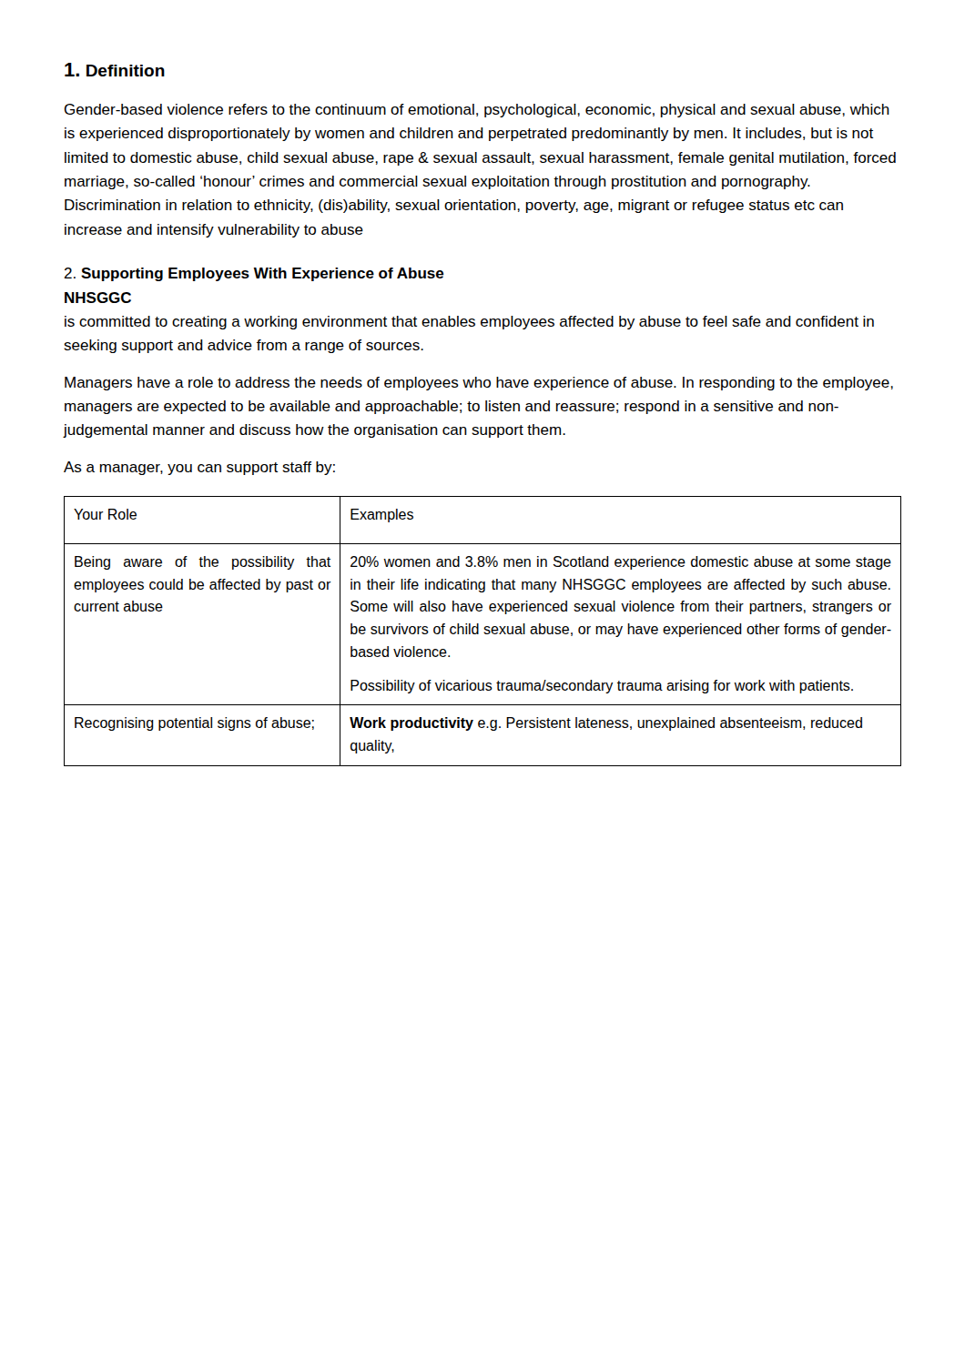1. Definition
Gender-based violence refers to the continuum of emotional, psychological, economic, physical and sexual abuse, which is experienced disproportionately by women and children and perpetrated predominantly by men. It includes, but is not limited to domestic abuse, child sexual abuse, rape & sexual assault, sexual harassment, female genital mutilation, forced marriage, so-called ‘honour’ crimes and commercial sexual exploitation through prostitution and pornography. Discrimination in relation to ethnicity, (dis)ability, sexual orientation, poverty, age, migrant or refugee status etc can increase and intensify vulnerability to abuse
2. Supporting Employees With Experience of Abuse
NHSGGC
is committed to creating a working environment that enables employees affected by abuse to feel safe and confident in seeking support and advice from a range of sources.
Managers have a role to address the needs of employees who have experience of abuse. In responding to the employee, managers are expected to be available and approachable; to listen and reassure; respond in a sensitive and non-judgemental manner and discuss how the organisation can support them.
As a manager, you can support staff by:
| Your Role | Examples |
| Being aware of the possibility that employees could be affected by past or current abuse | 20% women and 3.8% men in Scotland experience domestic abuse at some stage in their life indicating that many NHSGGC employees are affected by such abuse. Some will also have experienced sexual violence from their partners, strangers or be survivors of child sexual abuse, or may have experienced other forms of gender-based violence. Possibility of vicarious trauma/secondary trauma arising for work with patients. |
| Recognising potential signs of abuse; | Work productivity e.g. Persistent lateness, unexplained absenteeism, reduced quality, |